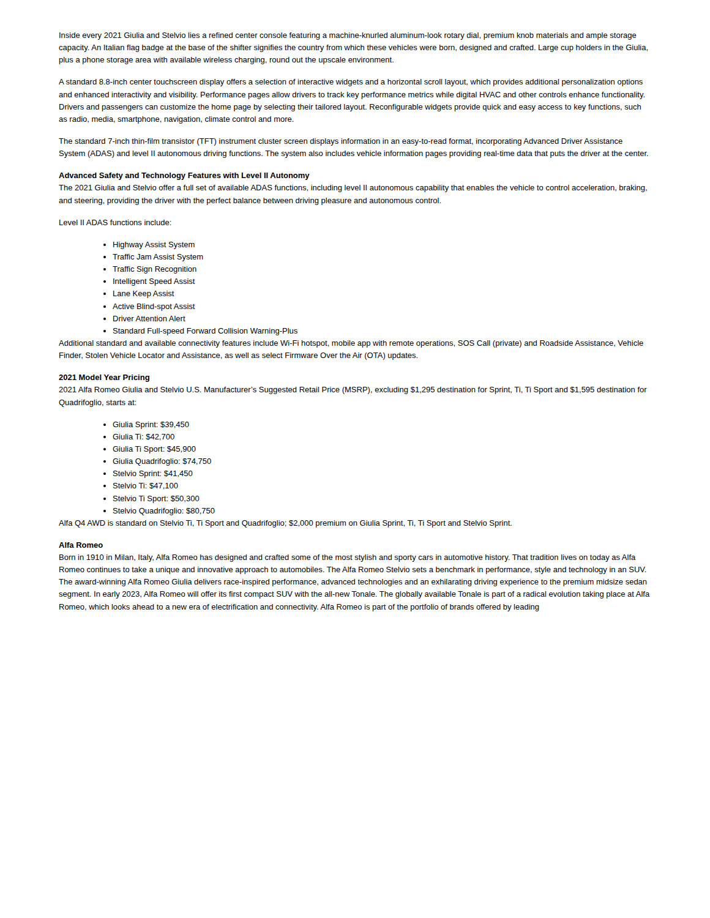Inside every 2021 Giulia and Stelvio lies a refined center console featuring a machine-knurled aluminum-look rotary dial, premium knob materials and ample storage capacity. An Italian flag badge at the base of the shifter signifies the country from which these vehicles were born, designed and crafted. Large cup holders in the Giulia, plus a phone storage area with available wireless charging, round out the upscale environment.
A standard 8.8-inch center touchscreen display offers a selection of interactive widgets and a horizontal scroll layout, which provides additional personalization options and enhanced interactivity and visibility. Performance pages allow drivers to track key performance metrics while digital HVAC and other controls enhance functionality. Drivers and passengers can customize the home page by selecting their tailored layout. Reconfigurable widgets provide quick and easy access to key functions, such as radio, media, smartphone, navigation, climate control and more.
The standard 7-inch thin-film transistor (TFT) instrument cluster screen displays information in an easy-to-read format, incorporating Advanced Driver Assistance System (ADAS) and level II autonomous driving functions. The system also includes vehicle information pages providing real-time data that puts the driver at the center.
Advanced Safety and Technology Features with Level II Autonomy
The 2021 Giulia and Stelvio offer a full set of available ADAS functions, including level II autonomous capability that enables the vehicle to control acceleration, braking, and steering, providing the driver with the perfect balance between driving pleasure and autonomous control.
Level II ADAS functions include:
Highway Assist System
Traffic Jam Assist System
Traffic Sign Recognition
Intelligent Speed Assist
Lane Keep Assist
Active Blind-spot Assist
Driver Attention Alert
Standard Full-speed Forward Collision Warning-Plus
Additional standard and available connectivity features include Wi-Fi hotspot, mobile app with remote operations, SOS Call (private) and Roadside Assistance, Vehicle Finder, Stolen Vehicle Locator and Assistance, as well as select Firmware Over the Air (OTA) updates.
2021 Model Year Pricing
2021 Alfa Romeo Giulia and Stelvio U.S. Manufacturer’s Suggested Retail Price (MSRP), excluding $1,295 destination for Sprint, Ti, Ti Sport and $1,595 destination for Quadrifoglio, starts at:
Giulia Sprint: $39,450
Giulia Ti: $42,700
Giulia Ti Sport: $45,900
Giulia Quadrifoglio: $74,750
Stelvio Sprint: $41,450
Stelvio Ti: $47,100
Stelvio Ti Sport: $50,300
Stelvio Quadrifoglio: $80,750
Alfa Q4 AWD is standard on Stelvio Ti, Ti Sport and Quadrifoglio; $2,000 premium on Giulia Sprint, Ti, Ti Sport and Stelvio Sprint.
Alfa Romeo
Born in 1910 in Milan, Italy, Alfa Romeo has designed and crafted some of the most stylish and sporty cars in automotive history. That tradition lives on today as Alfa Romeo continues to take a unique and innovative approach to automobiles. The Alfa Romeo Stelvio sets a benchmark in performance, style and technology in an SUV. The award-winning Alfa Romeo Giulia delivers race-inspired performance, advanced technologies and an exhilarating driving experience to the premium midsize sedan segment. In early 2023, Alfa Romeo will offer its first compact SUV with the all-new Tonale. The globally available Tonale is part of a radical evolution taking place at Alfa Romeo, which looks ahead to a new era of electrification and connectivity. Alfa Romeo is part of the portfolio of brands offered by leading